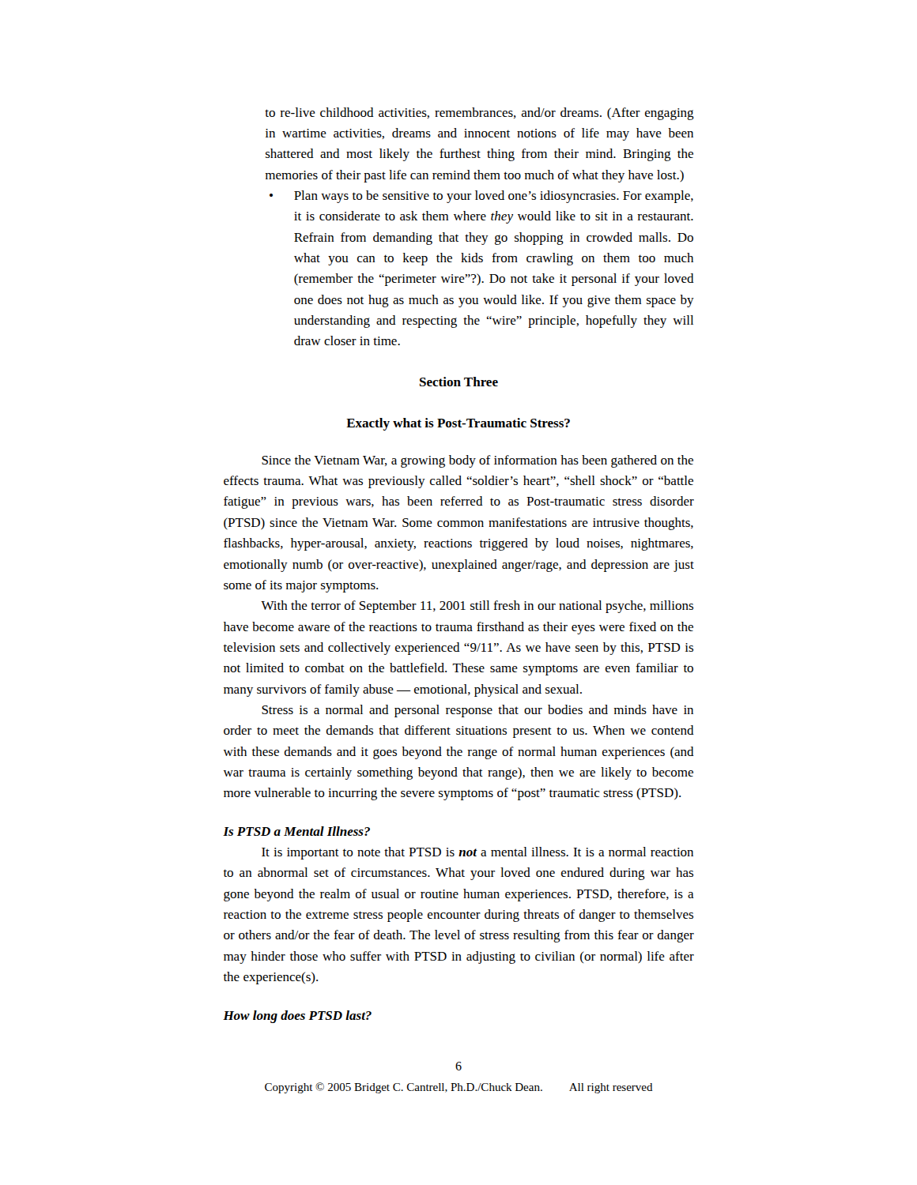to re-live childhood activities, remembrances, and/or dreams. (After engaging in wartime activities, dreams and innocent notions of life may have been shattered and most likely the furthest thing from their mind. Bringing the memories of their past life can remind them too much of what they have lost.)
Plan ways to be sensitive to your loved one’s idiosyncrasies. For example, it is considerate to ask them where they would like to sit in a restaurant. Refrain from demanding that they go shopping in crowded malls. Do what you can to keep the kids from crawling on them too much (remember the “perimeter wire”?). Do not take it personal if your loved one does not hug as much as you would like. If you give them space by understanding and respecting the “wire” principle, hopefully they will draw closer in time.
Section Three
Exactly what is Post-Traumatic Stress?
Since the Vietnam War, a growing body of information has been gathered on the effects trauma. What was previously called “soldier’s heart”, “shell shock” or “battle fatigue” in previous wars, has been referred to as Post-traumatic stress disorder (PTSD) since the Vietnam War. Some common manifestations are intrusive thoughts, flashbacks, hyper-arousal, anxiety, reactions triggered by loud noises, nightmares, emotionally numb (or over-reactive), unexplained anger/rage, and depression are just some of its major symptoms.
With the terror of September 11, 2001 still fresh in our national psyche, millions have become aware of the reactions to trauma firsthand as their eyes were fixed on the television sets and collectively experienced “9/11”. As we have seen by this, PTSD is not limited to combat on the battlefield. These same symptoms are even familiar to many survivors of family abuse — emotional, physical and sexual.
Stress is a normal and personal response that our bodies and minds have in order to meet the demands that different situations present to us. When we contend with these demands and it goes beyond the range of normal human experiences (and war trauma is certainly something beyond that range), then we are likely to become more vulnerable to incurring the severe symptoms of “post” traumatic stress (PTSD).
Is PTSD a Mental Illness?
It is important to note that PTSD is not a mental illness. It is a normal reaction to an abnormal set of circumstances. What your loved one endured during war has gone beyond the realm of usual or routine human experiences. PTSD, therefore, is a reaction to the extreme stress people encounter during threats of danger to themselves or others and/or the fear of death. The level of stress resulting from this fear or danger may hinder those who suffer with PTSD in adjusting to civilian (or normal) life after the experience(s).
How long does PTSD last?
6 Copyright © 2005 Bridget C. Cantrell, Ph.D./Chuck Dean. All right reserved